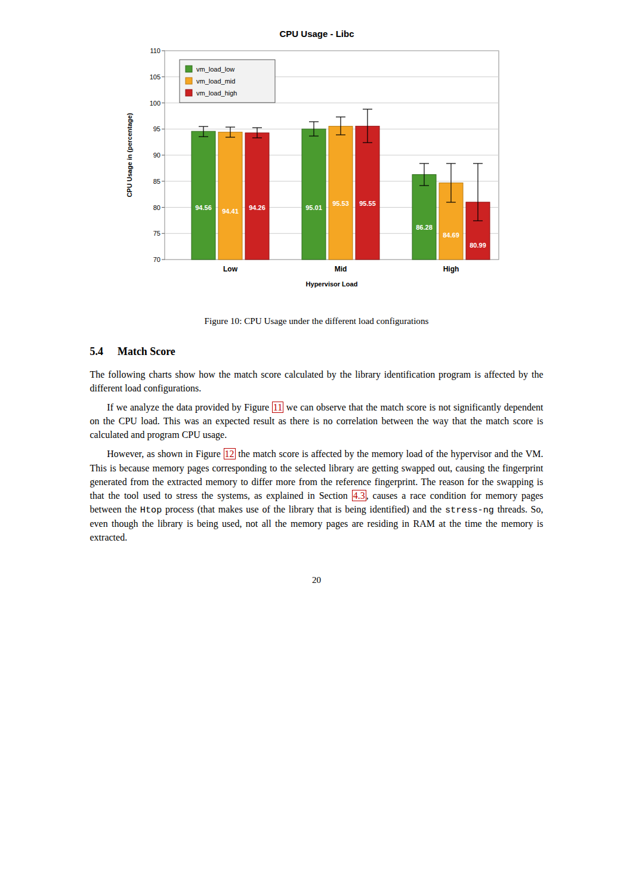CPU Usage - Libc CPU Usage - Libc 110 105 100 95 90 85 80 75 70 CPU Usage in (percentage) 94.56 94.41 94.26 95.01 95.53 95.55 86.28 84.69 80.99 Low Mid High Hypervisor Load vm_load_low vm_load_mid vm_load_high
Figure 10: CPU Usage under the different load configurations
5.4 Match Score
The following charts show how the match score calculated by the library identification program is affected by the different load configurations.
If we analyze the data provided by Figure 11 we can observe that the match score is not significantly dependent on the CPU load. This was an expected result as there is no correlation between the way that the match score is calculated and program CPU usage.
However, as shown in Figure 12 the match score is affected by the memory load of the hypervisor and the VM. This is because memory pages corresponding to the selected library are getting swapped out, causing the fingerprint generated from the extracted memory to differ more from the reference fingerprint. The reason for the swapping is that the tool used to stress the systems, as explained in Section 4.3, causes a race condition for memory pages between the Htop process (that makes use of the library that is being identified) and the stress-ng threads. So, even though the library is being used, not all the memory pages are residing in RAM at the time the memory is extracted.
20